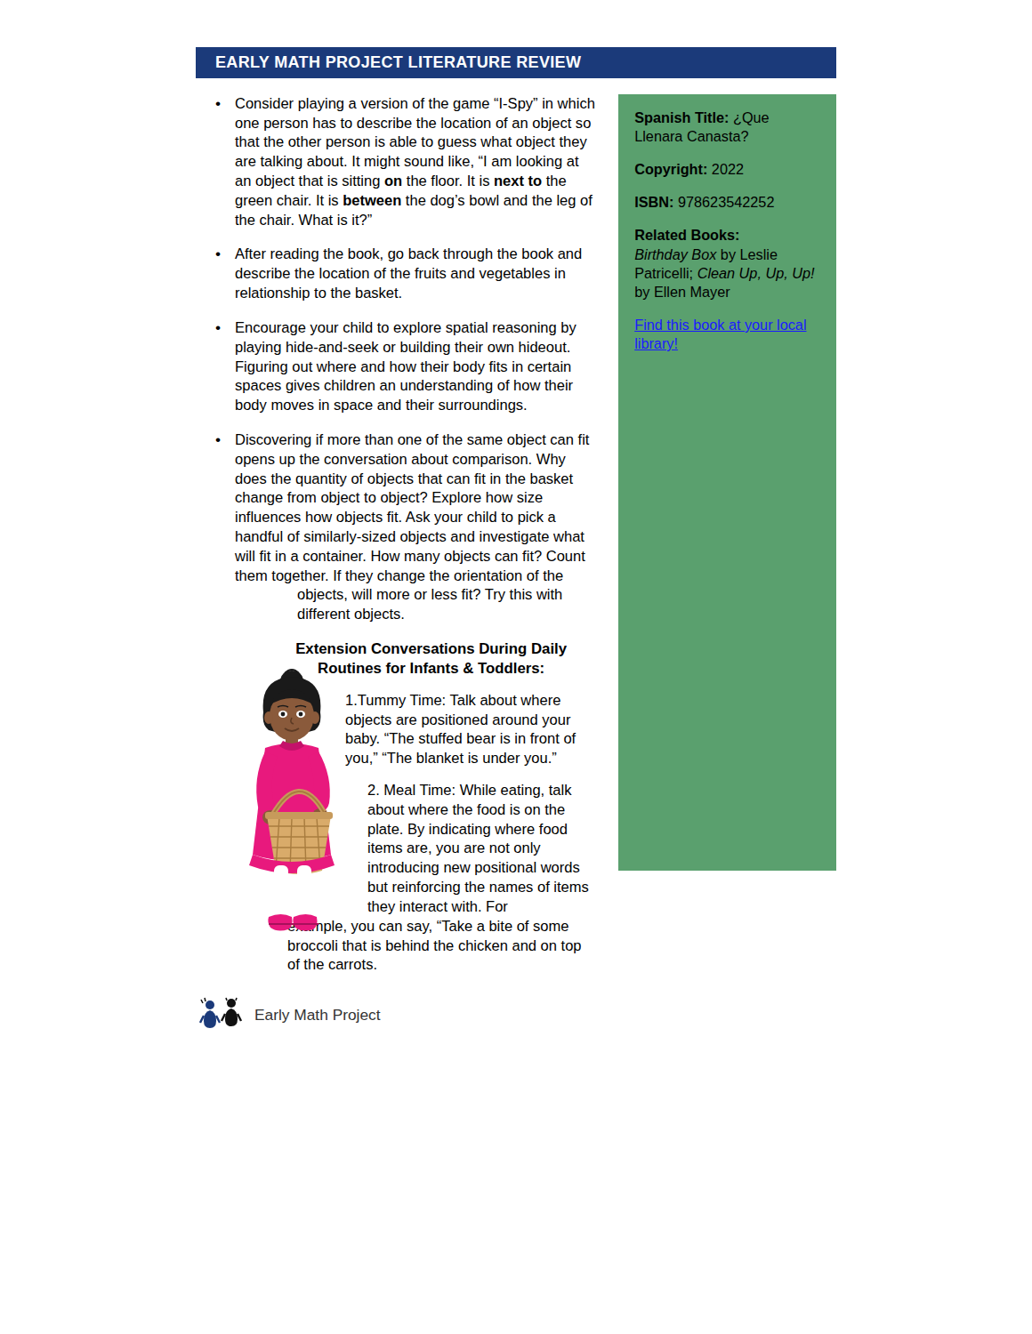EARLY MATH PROJECT LITERATURE REVIEW
Consider playing a version of the game “I-Spy” in which one person has to describe the location of an object so that the other person is able to guess what object they are talking about. It might sound like, “I am looking at an object that is sitting on the floor. It is next to the green chair. It is between the dog’s bowl and the leg of the chair. What is it?”
After reading the book, go back through the book and describe the location of the fruits and vegetables in relationship to the basket.
Encourage your child to explore spatial reasoning by playing hide-and-seek or building their own hideout. Figuring out where and how their body fits in certain spaces gives children an understanding of how their body moves in space and their surroundings.
Discovering if more than one of the same object can fit opens up the conversation about comparison. Why does the quantity of objects that can fit in the basket change from object to object? Explore how size influences how objects fit. Ask your child to pick a handful of similarly-sized objects and investigate what will fit in a container. How many objects can fit? Count them together. If they change the orientation of the objects, will more or less fit? Try this with different objects.
Extension Conversations During Daily Routines for Infants & Toddlers:
1.Tummy Time: Talk about where objects are positioned around your baby. “The stuffed bear is in front of you,” “The blanket is under you.”
2. Meal Time: While eating, talk about where the food is on the plate. By indicating where food items are, you are not only introducing new positional words but reinforcing the names of items they interact with. For example, you can say, “Take a bite of some broccoli that is behind the chicken and on top of the carrots.
Spanish Title: ¿Que Llenara Canasta?
Copyright: 2022
ISBN: 978623542252
Related Books:
Birthday Box by Leslie Patricelli; Clean Up, Up, Up! by Ellen Mayer
Find this book at your local library!
Early Math Project